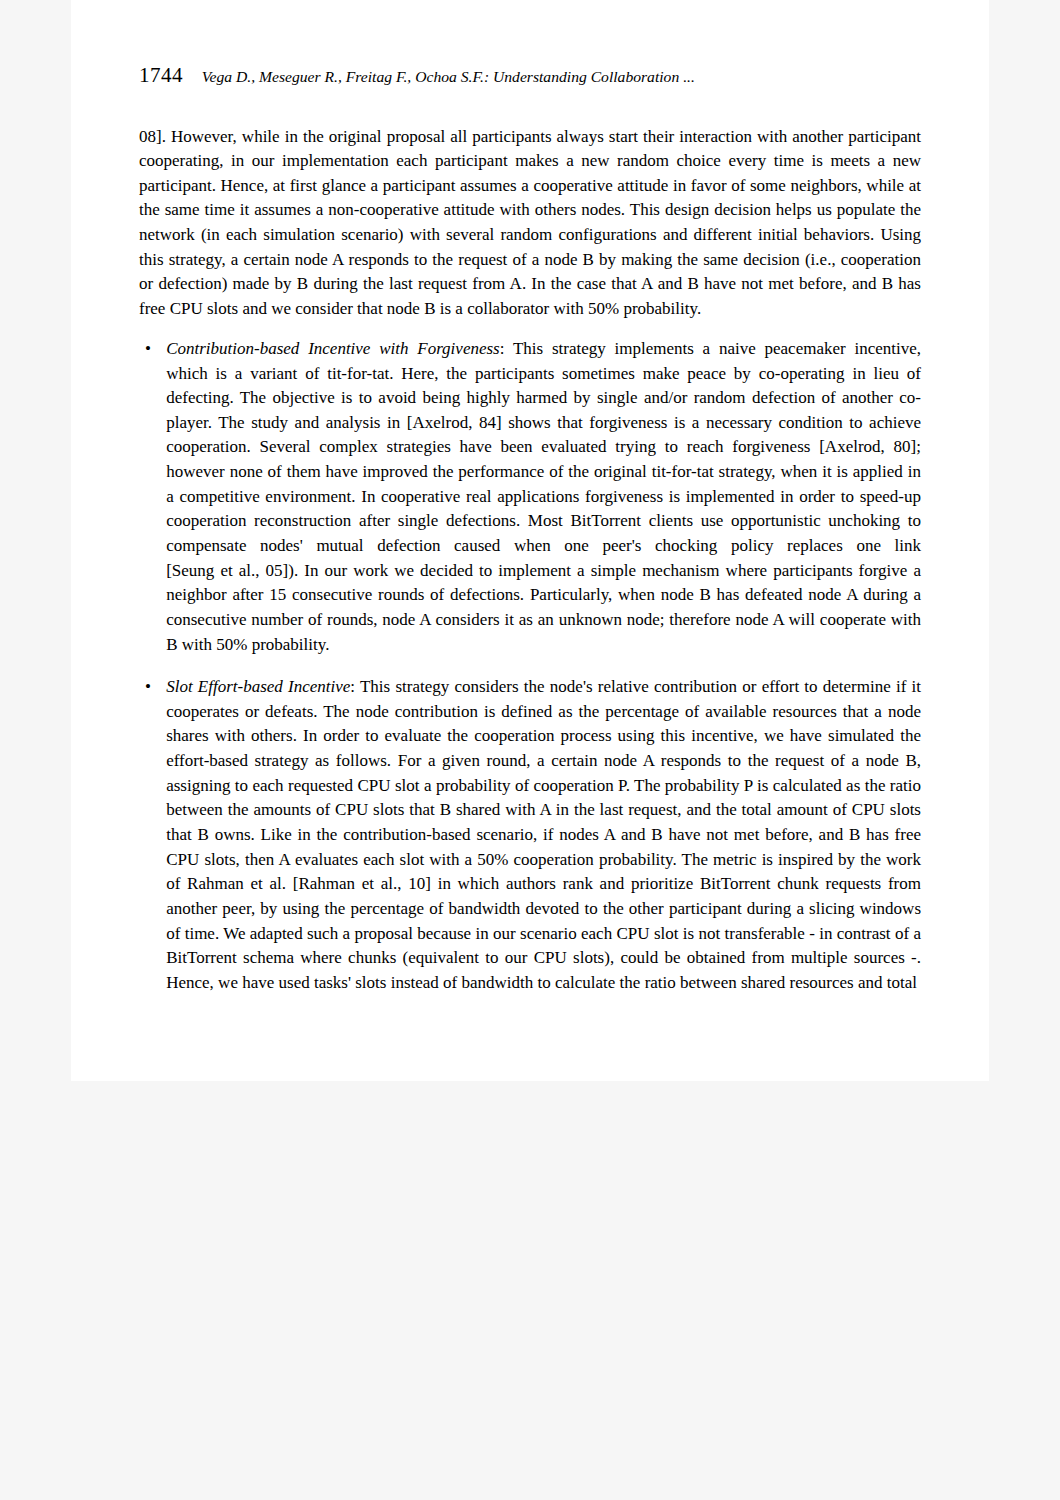1744 Vega D., Meseguer R., Freitag F., Ochoa S.F.: Understanding Collaboration ...
08]. However, while in the original proposal all participants always start their interaction with another participant cooperating, in our implementation each participant makes a new random choice every time is meets a new participant. Hence, at first glance a participant assumes a cooperative attitude in favor of some neighbors, while at the same time it assumes a non-cooperative attitude with others nodes. This design decision helps us populate the network (in each simulation scenario) with several random configurations and different initial behaviors. Using this strategy, a certain node A responds to the request of a node B by making the same decision (i.e., cooperation or defection) made by B during the last request from A. In the case that A and B have not met before, and B has free CPU slots and we consider that node B is a collaborator with 50% probability.
Contribution-based Incentive with Forgiveness: This strategy implements a naive peacemaker incentive, which is a variant of tit-for-tat. Here, the participants sometimes make peace by co-operating in lieu of defecting. The objective is to avoid being highly harmed by single and/or random defection of another co-player. The study and analysis in [Axelrod, 84] shows that forgiveness is a necessary condition to achieve cooperation. Several complex strategies have been evaluated trying to reach forgiveness [Axelrod, 80]; however none of them have improved the performance of the original tit-for-tat strategy, when it is applied in a competitive environment. In cooperative real applications forgiveness is implemented in order to speed-up cooperation reconstruction after single defections. Most BitTorrent clients use opportunistic unchoking to compensate nodes' mutual defection caused when one peer's chocking policy replaces one link [Seung et al., 05]). In our work we decided to implement a simple mechanism where participants forgive a neighbor after 15 consecutive rounds of defections. Particularly, when node B has defeated node A during a consecutive number of rounds, node A considers it as an unknown node; therefore node A will cooperate with B with 50% probability.
Slot Effort-based Incentive: This strategy considers the node's relative contribution or effort to determine if it cooperates or defeats. The node contribution is defined as the percentage of available resources that a node shares with others. In order to evaluate the cooperation process using this incentive, we have simulated the effort-based strategy as follows. For a given round, a certain node A responds to the request of a node B, assigning to each requested CPU slot a probability of cooperation P. The probability P is calculated as the ratio between the amounts of CPU slots that B shared with A in the last request, and the total amount of CPU slots that B owns. Like in the contribution-based scenario, if nodes A and B have not met before, and B has free CPU slots, then A evaluates each slot with a 50% cooperation probability. The metric is inspired by the work of Rahman et al. [Rahman et al., 10] in which authors rank and prioritize BitTorrent chunk requests from another peer, by using the percentage of bandwidth devoted to the other participant during a slicing windows of time. We adapted such a proposal because in our scenario each CPU slot is not transferable - in contrast of a BitTorrent schema where chunks (equivalent to our CPU slots), could be obtained from multiple sources -. Hence, we have used tasks' slots instead of bandwidth to calculate the ratio between shared resources and total